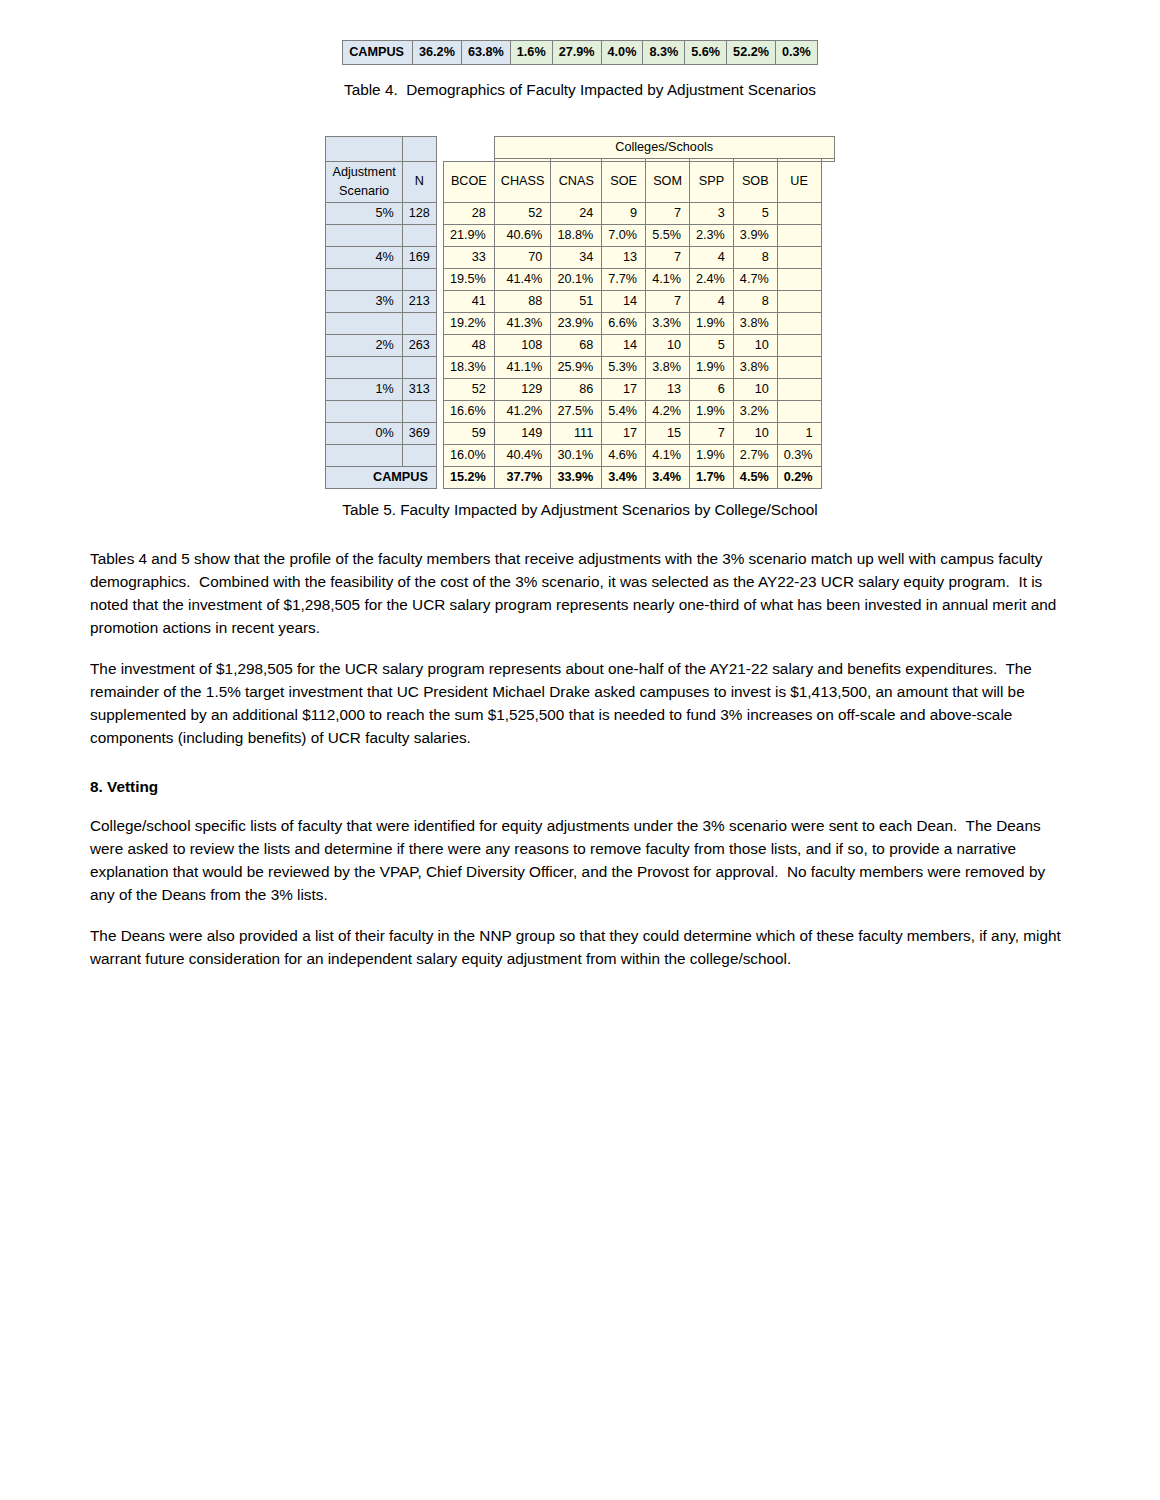| CAMPUS | 36.2% | 63.8% | 1.6% | 27.9% | 4.0% | 8.3% | 5.6% | 52.2% | 0.3% |
Table 4. Demographics of Faculty Impacted by Adjustment Scenarios
| | | | | Colleges/Schools |
| --- | --- | --- | --- | --- |
| Adjustment Scenario | N | | BCOE | CHASS | CNAS | SOE | SOM | SPP | SOB | UE |
| 5% | 128 | | 28 | 52 | 24 | 9 | 7 | 3 | 5 | |
| | | | 21.9% | 40.6% | 18.8% | 7.0% | 5.5% | 2.3% | 3.9% | |
| 4% | 169 | | 33 | 70 | 34 | 13 | 7 | 4 | 8 | |
| | | | 19.5% | 41.4% | 20.1% | 7.7% | 4.1% | 2.4% | 4.7% | |
| 3% | 213 | | 41 | 88 | 51 | 14 | 7 | 4 | 8 | |
| | | | 19.2% | 41.3% | 23.9% | 6.6% | 3.3% | 1.9% | 3.8% | |
| 2% | 263 | | 48 | 108 | 68 | 14 | 10 | 5 | 10 | |
| | | | 18.3% | 41.1% | 25.9% | 5.3% | 3.8% | 1.9% | 3.8% | |
| 1% | 313 | | 52 | 129 | 86 | 17 | 13 | 6 | 10 | |
| | | | 16.6% | 41.2% | 27.5% | 5.4% | 4.2% | 1.9% | 3.2% | |
| 0% | 369 | | 59 | 149 | 111 | 17 | 15 | 7 | 10 | 1 |
| | | | 16.0% | 40.4% | 30.1% | 4.6% | 4.1% | 1.9% | 2.7% | 0.3% |
| CAMPUS | | 15.2% | 37.7% | 33.9% | 3.4% | 3.4% | 1.7% | 4.5% | 0.2% |
Table 5. Faculty Impacted by Adjustment Scenarios by College/School
Tables 4 and 5 show that the profile of the faculty members that receive adjustments with the 3% scenario match up well with campus faculty demographics. Combined with the feasibility of the cost of the 3% scenario, it was selected as the AY22-23 UCR salary equity program. It is noted that the investment of $1,298,505 for the UCR salary program represents nearly one-third of what has been invested in annual merit and promotion actions in recent years.
The investment of $1,298,505 for the UCR salary program represents about one-half of the AY21-22 salary and benefits expenditures. The remainder of the 1.5% target investment that UC President Michael Drake asked campuses to invest is $1,413,500, an amount that will be supplemented by an additional $112,000 to reach the sum $1,525,500 that is needed to fund 3% increases on off-scale and above-scale components (including benefits) of UCR faculty salaries.
8. Vetting
College/school specific lists of faculty that were identified for equity adjustments under the 3% scenario were sent to each Dean. The Deans were asked to review the lists and determine if there were any reasons to remove faculty from those lists, and if so, to provide a narrative explanation that would be reviewed by the VPAP, Chief Diversity Officer, and the Provost for approval. No faculty members were removed by any of the Deans from the 3% lists.
The Deans were also provided a list of their faculty in the NNP group so that they could determine which of these faculty members, if any, might warrant future consideration for an independent salary equity adjustment from within the college/school.